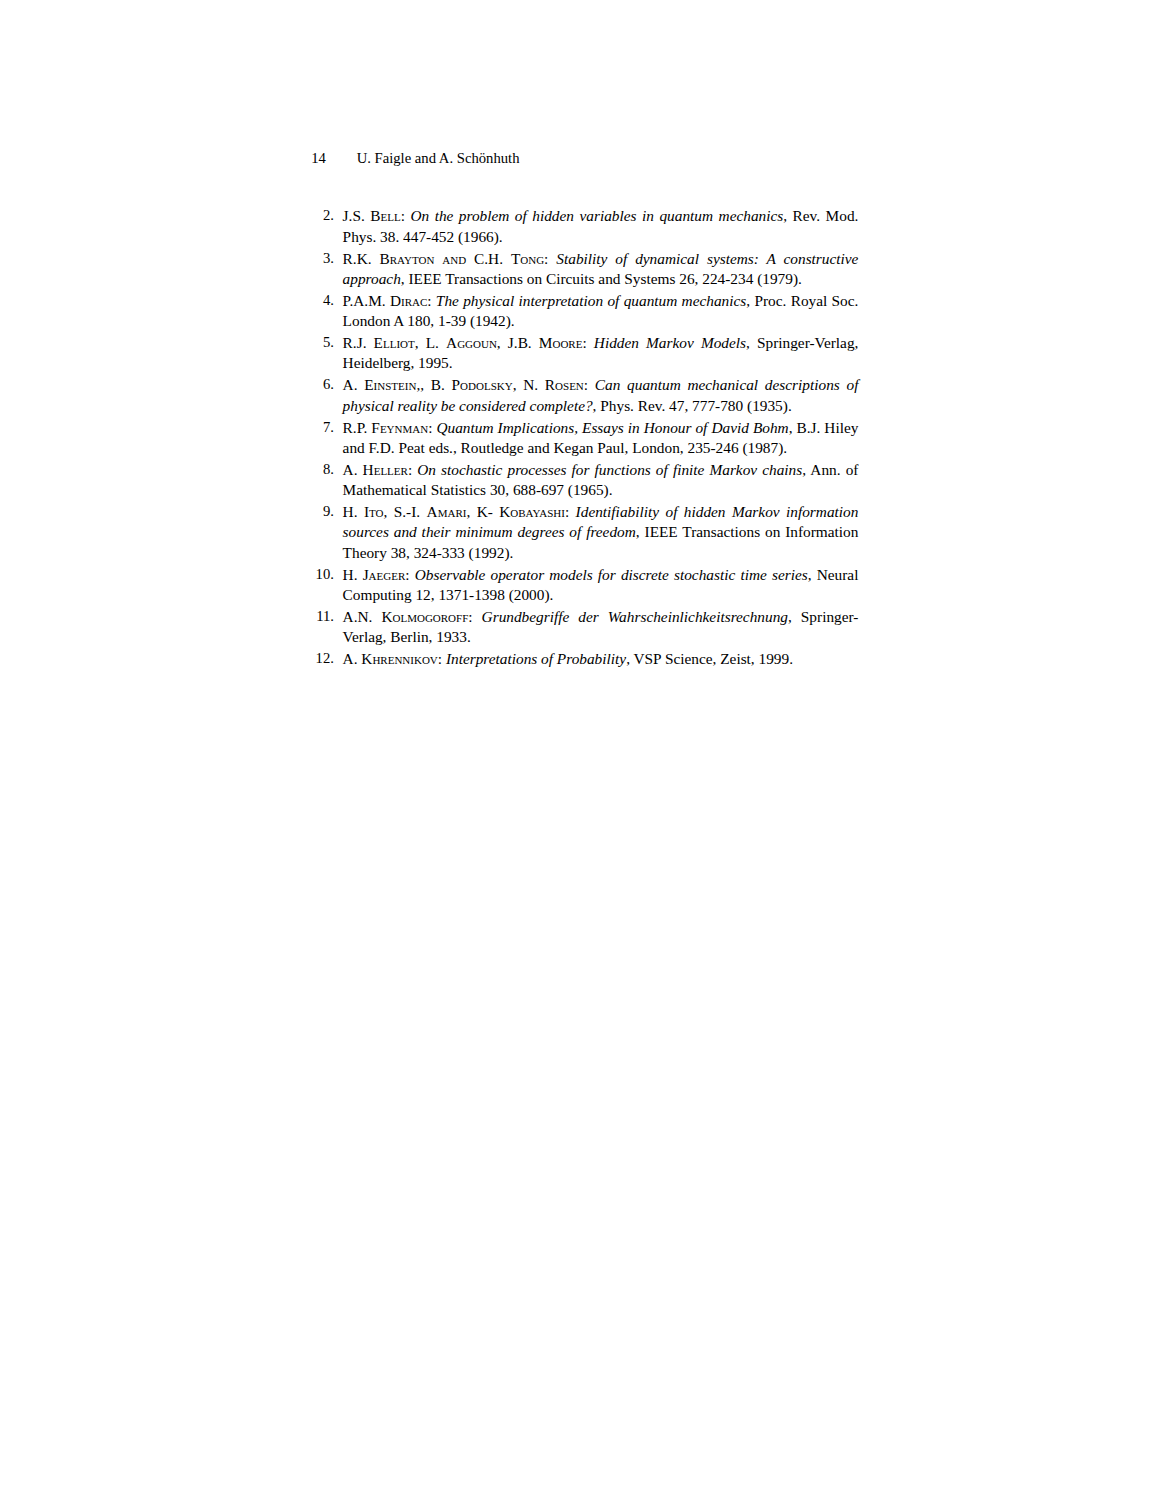14 U. Faigle and A. Schönhuth
2. J.S. Bell: On the problem of hidden variables in quantum mechanics, Rev. Mod. Phys. 38. 447-452 (1966).
3. R.K. Brayton and C.H. Tong: Stability of dynamical systems: A constructive approach, IEEE Transactions on Circuits and Systems 26, 224-234 (1979).
4. P.A.M. Dirac: The physical interpretation of quantum mechanics, Proc. Royal Soc. London A 180, 1-39 (1942).
5. R.J. Elliot, L. Aggoun, J.B. Moore: Hidden Markov Models, Springer-Verlag, Heidelberg, 1995.
6. A. Einstein,, B. Podolsky, N. Rosen: Can quantum mechanical descriptions of physical reality be considered complete?, Phys. Rev. 47, 777-780 (1935).
7. R.P. Feynman: Quantum Implications, Essays in Honour of David Bohm, B.J. Hiley and F.D. Peat eds., Routledge and Kegan Paul, London, 235-246 (1987).
8. A. Heller: On stochastic processes for functions of finite Markov chains, Ann. of Mathematical Statistics 30, 688-697 (1965).
9. H. Ito, S.-I. Amari, K- Kobayashi: Identifiability of hidden Markov information sources and their minimum degrees of freedom, IEEE Transactions on Information Theory 38, 324-333 (1992).
10. H. Jaeger: Observable operator models for discrete stochastic time series, Neural Computing 12, 1371-1398 (2000).
11. A.N. Kolmogoroff: Grundbegriffe der Wahrscheinlichkeitsrechnung, Springer-Verlag, Berlin, 1933.
12. A. Khrennikov: Interpretations of Probability, VSP Science, Zeist, 1999.